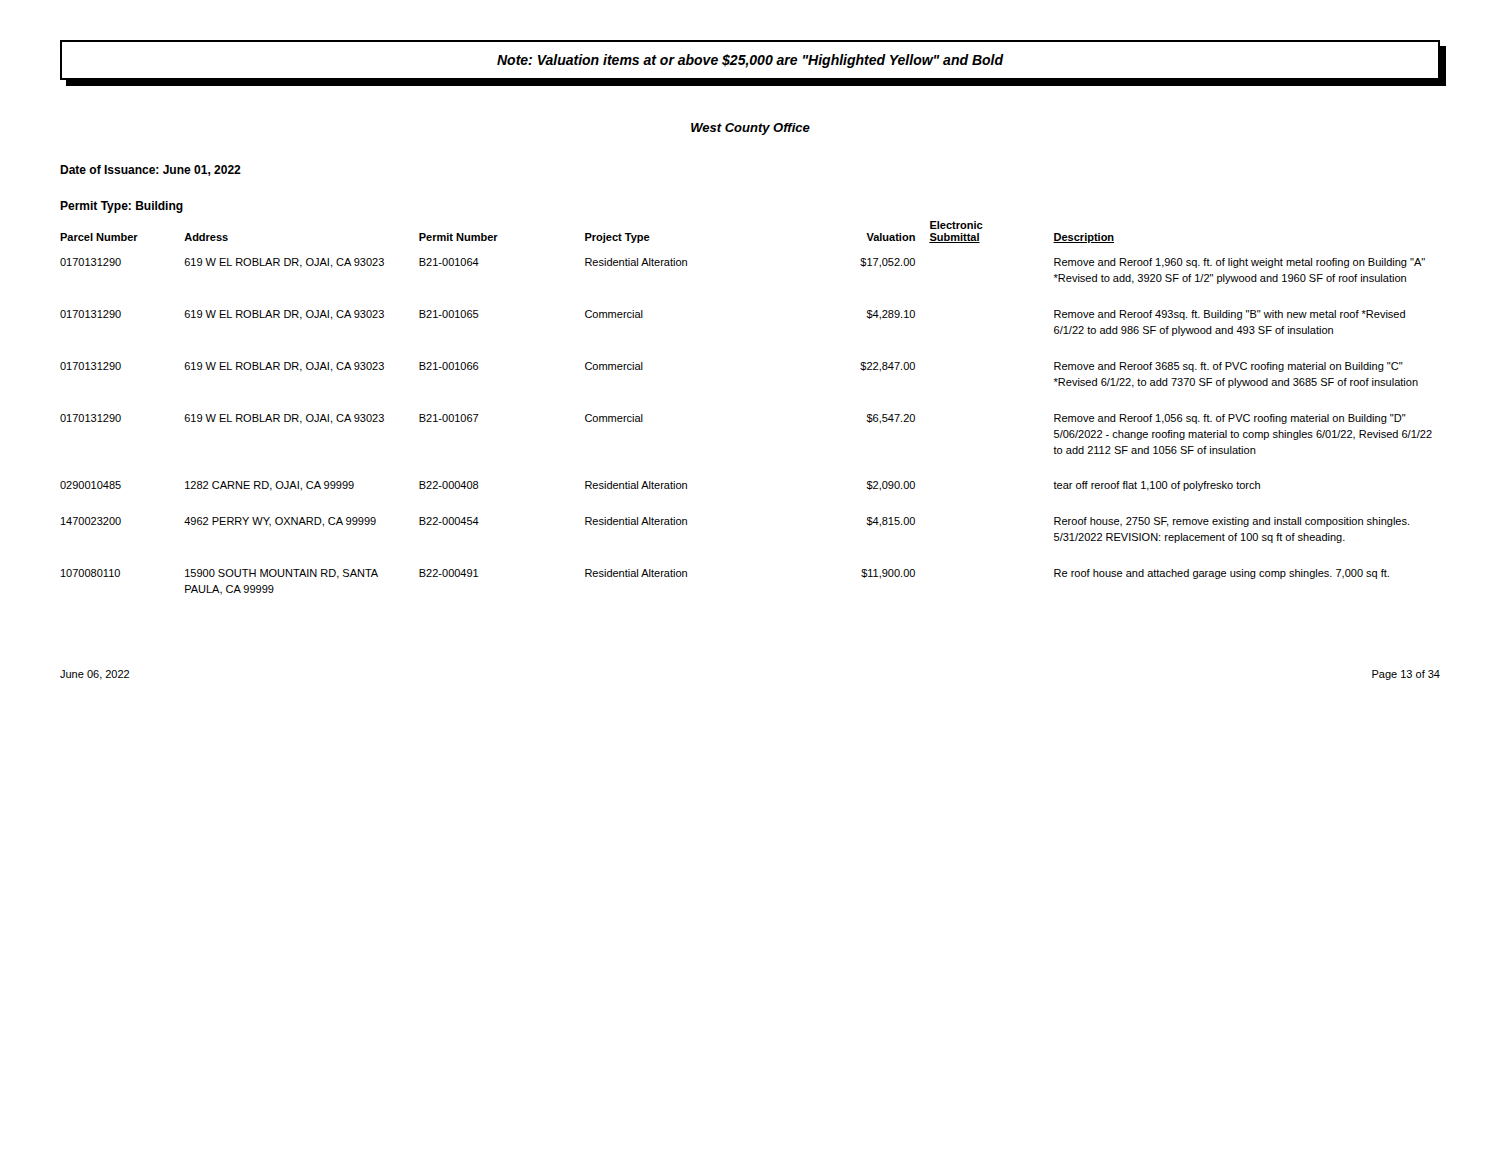Note: Valuation items at or above $25,000 are "Highlighted Yellow" and Bold
West County Office
Date of Issuance: June 01, 2022
Permit Type: Building
| Parcel Number | Address | Permit Number | Project Type | Valuation | Electronic Submittal | Description |
| --- | --- | --- | --- | --- | --- | --- |
| 0170131290 | 619 W EL ROBLAR DR, OJAI, CA 93023 | B21-001064 | Residential Alteration | $17,052.00 | | Remove and Reroof 1,960 sq. ft. of light weight metal roofing on Building "A" *Revised to add, 3920 SF of 1/2" plywood and 1960 SF of roof insulation |
| 0170131290 | 619 W EL ROBLAR DR, OJAI, CA 93023 | B21-001065 | Commercial | $4,289.10 | | Remove and Reroof 493sq. ft. Building "B" with new metal roof *Revised 6/1/22 to add 986 SF of plywood and 493 SF of insulation |
| 0170131290 | 619 W EL ROBLAR DR, OJAI, CA 93023 | B21-001066 | Commercial | $22,847.00 | | Remove and Reroof 3685 sq. ft. of PVC roofing material on Building "C" *Revised 6/1/22, to add 7370 SF of plywood and 3685 SF of roof insulation |
| 0170131290 | 619 W EL ROBLAR DR, OJAI, CA 93023 | B21-001067 | Commercial | $6,547.20 | | Remove and Reroof 1,056 sq. ft. of PVC roofing material on Building "D" 5/06/2022 - change roofing material to comp shingles 6/01/22, Revised 6/1/22 to add 2112 SF and 1056 SF of insulation |
| 0290010485 | 1282 CARNE RD, OJAI, CA 99999 | B22-000408 | Residential Alteration | $2,090.00 | | tear off reroof flat 1,100 of polyfresko torch |
| 1470023200 | 4962 PERRY WY, OXNARD, CA 99999 | B22-000454 | Residential Alteration | $4,815.00 | | Reroof house, 2750 SF, remove existing and install composition shingles. 5/31/2022 REVISION: replacement of 100 sq ft of sheading. |
| 1070080110 | 15900 SOUTH MOUNTAIN RD, SANTA PAULA, CA 99999 | B22-000491 | Residential Alteration | $11,900.00 | | Re roof house and attached garage using comp shingles. 7,000 sq ft. |
June 06, 2022 Page 13 of 34